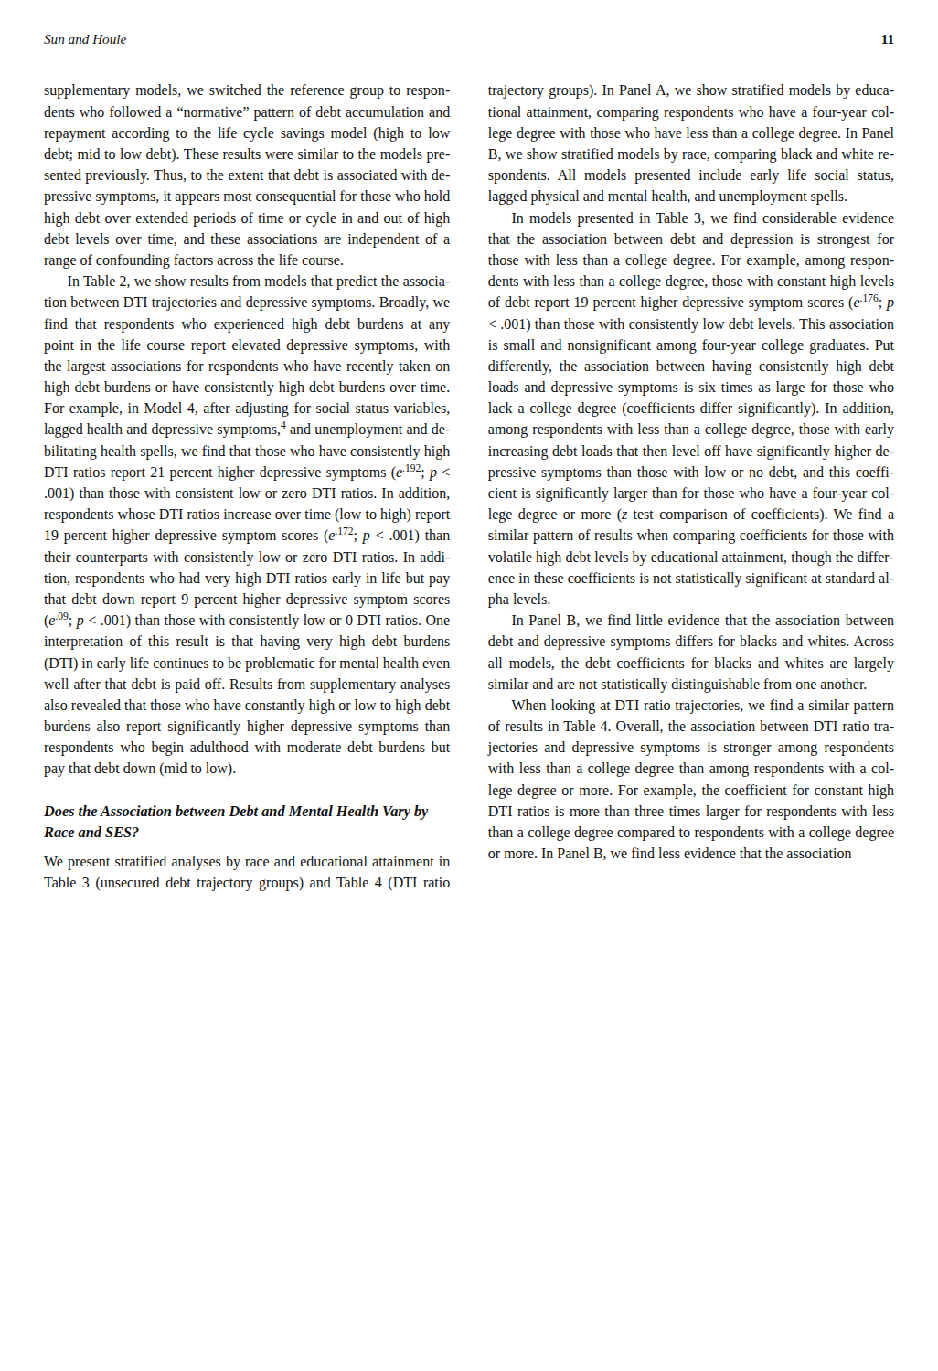Sun and Houle 11
supplementary models, we switched the reference group to respondents who followed a “normative” pattern of debt accumulation and repayment according to the life cycle savings model (high to low debt; mid to low debt). These results were similar to the models presented previously. Thus, to the extent that debt is associated with depressive symptoms, it appears most consequential for those who hold high debt over extended periods of time or cycle in and out of high debt levels over time, and these associations are independent of a range of confounding factors across the life course.
In Table 2, we show results from models that predict the association between DTI trajectories and depressive symptoms. Broadly, we find that respondents who experienced high debt burdens at any point in the life course report elevated depressive symptoms, with the largest associations for respondents who have recently taken on high debt burdens or have consistently high debt burdens over time. For example, in Model 4, after adjusting for social status variables, lagged health and depressive symptoms,4 and unemployment and debilitating health spells, we find that those who have consistently high DTI ratios report 21 percent higher depressive symptoms (e.192; p < .001) than those with consistent low or zero DTI ratios. In addition, respondents whose DTI ratios increase over time (low to high) report 19 percent higher depressive symptom scores (e.172; p < .001) than their counterparts with consistently low or zero DTI ratios. In addition, respondents who had very high DTI ratios early in life but pay that debt down report 9 percent higher depressive symptom scores (e.09; p < .001) than those with consistently low or 0 DTI ratios. One interpretation of this result is that having very high debt burdens (DTI) in early life continues to be problematic for mental health even well after that debt is paid off. Results from supplementary analyses also revealed that those who have constantly high or low to high debt burdens also report significantly higher depressive symptoms than respondents who begin adulthood with moderate debt burdens but pay that debt down (mid to low).
Does the Association between Debt and Mental Health Vary by Race and SES?
We present stratified analyses by race and educational attainment in Table 3 (unsecured debt trajectory groups) and Table 4 (DTI ratio trajectory groups). In Panel A, we show stratified models by educational attainment, comparing respondents who have a four-year college degree with those who have less than a college degree. In Panel B, we show stratified models by race, comparing black and white respondents. All models presented include early life social status, lagged physical and mental health, and unemployment spells.
In models presented in Table 3, we find considerable evidence that the association between debt and depression is strongest for those with less than a college degree. For example, among respondents with less than a college degree, those with constant high levels of debt report 19 percent higher depressive symptom scores (e.176; p < .001) than those with consistently low debt levels. This association is small and nonsignificant among four-year college graduates. Put differently, the association between having consistently high debt loads and depressive symptoms is six times as large for those who lack a college degree (coefficients differ significantly). In addition, among respondents with less than a college degree, those with early increasing debt loads that then level off have significantly higher depressive symptoms than those with low or no debt, and this coefficient is significantly larger than for those who have a four-year college degree or more (z test comparison of coefficients). We find a similar pattern of results when comparing coefficients for those with volatile high debt levels by educational attainment, though the difference in these coefficients is not statistically significant at standard alpha levels.
In Panel B, we find little evidence that the association between debt and depressive symptoms differs for blacks and whites. Across all models, the debt coefficients for blacks and whites are largely similar and are not statistically distinguishable from one another.
When looking at DTI ratio trajectories, we find a similar pattern of results in Table 4. Overall, the association between DTI ratio trajectories and depressive symptoms is stronger among respondents with less than a college degree than among respondents with a college degree or more. For example, the coefficient for constant high DTI ratios is more than three times larger for respondents with less than a college degree compared to respondents with a college degree or more. In Panel B, we find less evidence that the association